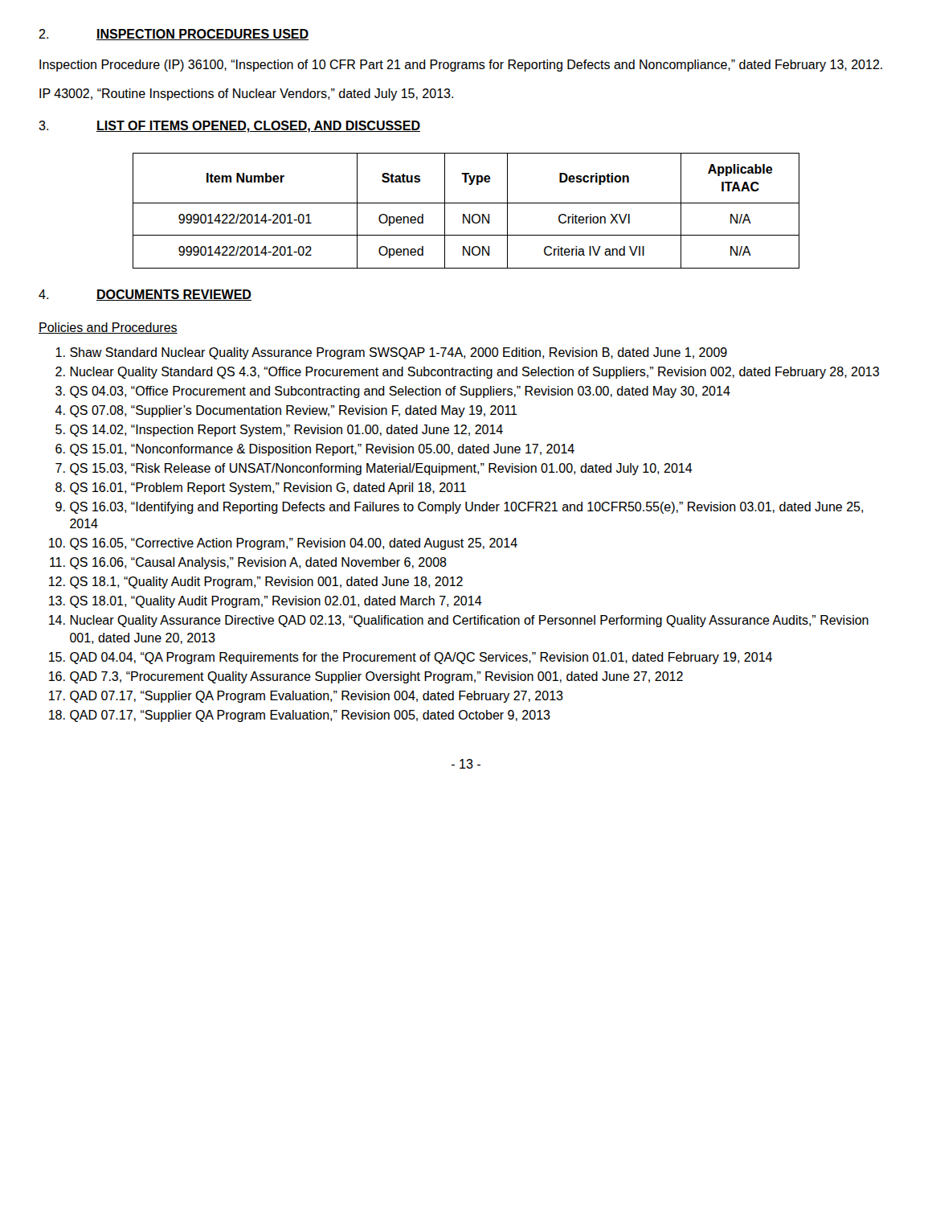2. INSPECTION PROCEDURES USED
Inspection Procedure (IP) 36100, “Inspection of 10 CFR Part 21 and Programs for Reporting Defects and Noncompliance,” dated February 13, 2012.
IP 43002, “Routine Inspections of Nuclear Vendors,” dated July 15, 2013.
3. LIST OF ITEMS OPENED, CLOSED, AND DISCUSSED
| Item Number | Status | Type | Description | Applicable ITAAC |
| --- | --- | --- | --- | --- |
| 99901422/2014-201-01 | Opened | NON | Criterion XVI | N/A |
| 99901422/2014-201-02 | Opened | NON | Criteria IV and VII | N/A |
4. DOCUMENTS REVIEWED
Policies and Procedures
Shaw Standard Nuclear Quality Assurance Program SWSQAP 1-74A, 2000 Edition, Revision B, dated June 1, 2009
Nuclear Quality Standard QS 4.3, “Office Procurement and Subcontracting and Selection of Suppliers,” Revision 002, dated February 28, 2013
QS 04.03, “Office Procurement and Subcontracting and Selection of Suppliers,” Revision 03.00, dated May 30, 2014
QS 07.08, “Supplier’s Documentation Review,” Revision F, dated May 19, 2011
QS 14.02, “Inspection Report System,” Revision 01.00, dated June 12, 2014
QS 15.01, “Nonconformance & Disposition Report,” Revision 05.00, dated June 17, 2014
QS 15.03, “Risk Release of UNSAT/Nonconforming Material/Equipment,” Revision 01.00, dated July 10, 2014
QS 16.01, “Problem Report System,” Revision G, dated April 18, 2011
QS 16.03, “Identifying and Reporting Defects and Failures to Comply Under 10CFR21 and 10CFR50.55(e),” Revision 03.01, dated June 25, 2014
QS 16.05, “Corrective Action Program,” Revision 04.00, dated August 25, 2014
QS 16.06, “Causal Analysis,” Revision A, dated November 6, 2008
QS 18.1, “Quality Audit Program,” Revision 001, dated June 18, 2012
QS 18.01, “Quality Audit Program,” Revision 02.01, dated March 7, 2014
Nuclear Quality Assurance Directive QAD 02.13, “Qualification and Certification of Personnel Performing Quality Assurance Audits,” Revision 001, dated June 20, 2013
QAD 04.04, “QA Program Requirements for the Procurement of QA/QC Services,” Revision 01.01, dated February 19, 2014
QAD 7.3, “Procurement Quality Assurance Supplier Oversight Program,” Revision 001, dated June 27, 2012
QAD 07.17, “Supplier QA Program Evaluation,” Revision 004, dated February 27, 2013
QAD 07.17, “Supplier QA Program Evaluation,” Revision 005, dated October 9, 2013
- 13 -